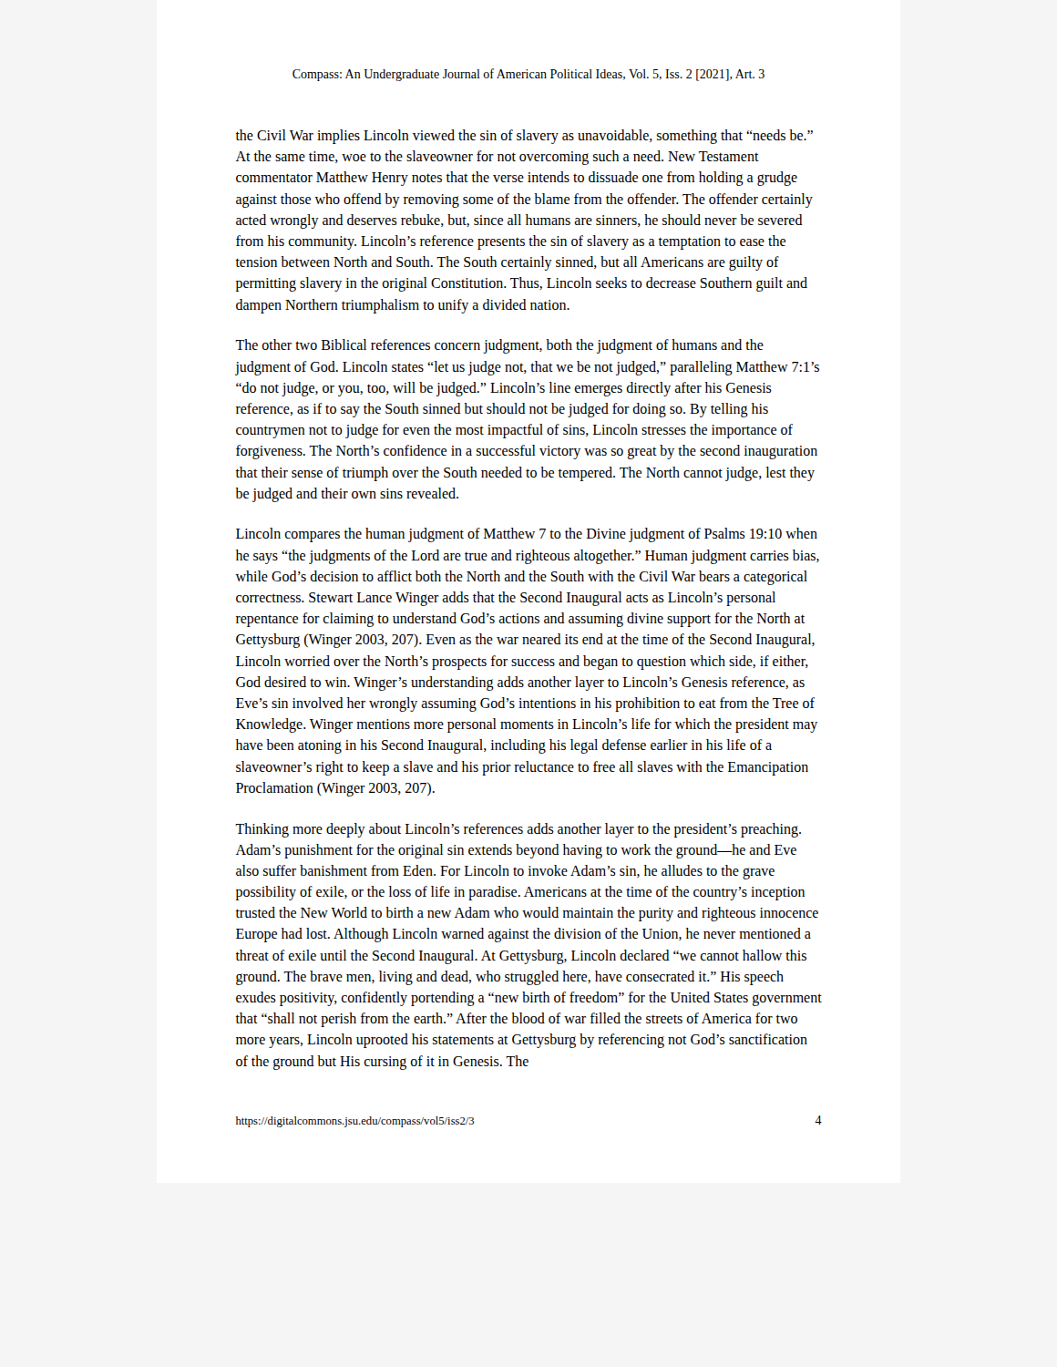Compass: An Undergraduate Journal of American Political Ideas, Vol. 5, Iss. 2 [2021], Art. 3
the Civil War implies Lincoln viewed the sin of slavery as unavoidable, something that “needs be.” At the same time, woe to the slaveowner for not overcoming such a need. New Testament commentator Matthew Henry notes that the verse intends to dissuade one from holding a grudge against those who offend by removing some of the blame from the offender. The offender certainly acted wrongly and deserves rebuke, but, since all humans are sinners, he should never be severed from his community. Lincoln’s reference presents the sin of slavery as a temptation to ease the tension between North and South. The South certainly sinned, but all Americans are guilty of permitting slavery in the original Constitution. Thus, Lincoln seeks to decrease Southern guilt and dampen Northern triumphalism to unify a divided nation.
The other two Biblical references concern judgment, both the judgment of humans and the judgment of God. Lincoln states “let us judge not, that we be not judged,” paralleling Matthew 7:1’s “do not judge, or you, too, will be judged.” Lincoln’s line emerges directly after his Genesis reference, as if to say the South sinned but should not be judged for doing so. By telling his countrymen not to judge for even the most impactful of sins, Lincoln stresses the importance of forgiveness. The North’s confidence in a successful victory was so great by the second inauguration that their sense of triumph over the South needed to be tempered. The North cannot judge, lest they be judged and their own sins revealed.
Lincoln compares the human judgment of Matthew 7 to the Divine judgment of Psalms 19:10 when he says “the judgments of the Lord are true and righteous altogether.” Human judgment carries bias, while God’s decision to afflict both the North and the South with the Civil War bears a categorical correctness. Stewart Lance Winger adds that the Second Inaugural acts as Lincoln’s personal repentance for claiming to understand God’s actions and assuming divine support for the North at Gettysburg (Winger 2003, 207). Even as the war neared its end at the time of the Second Inaugural, Lincoln worried over the North’s prospects for success and began to question which side, if either, God desired to win. Winger’s understanding adds another layer to Lincoln’s Genesis reference, as Eve’s sin involved her wrongly assuming God’s intentions in his prohibition to eat from the Tree of Knowledge. Winger mentions more personal moments in Lincoln’s life for which the president may have been atoning in his Second Inaugural, including his legal defense earlier in his life of a slaveowner’s right to keep a slave and his prior reluctance to free all slaves with the Emancipation Proclamation (Winger 2003, 207).
Thinking more deeply about Lincoln’s references adds another layer to the president’s preaching. Adam’s punishment for the original sin extends beyond having to work the ground—he and Eve also suffer banishment from Eden. For Lincoln to invoke Adam’s sin, he alludes to the grave possibility of exile, or the loss of life in paradise. Americans at the time of the country’s inception trusted the New World to birth a new Adam who would maintain the purity and righteous innocence Europe had lost. Although Lincoln warned against the division of the Union, he never mentioned a threat of exile until the Second Inaugural. At Gettysburg, Lincoln declared “we cannot hallow this ground. The brave men, living and dead, who struggled here, have consecrated it.” His speech exudes positivity, confidently portending a “new birth of freedom” for the United States government that “shall not perish from the earth.” After the blood of war filled the streets of America for two more years, Lincoln uprooted his statements at Gettysburg by referencing not God’s sanctification of the ground but His cursing of it in Genesis. The
https://digitalcommons.jsu.edu/compass/vol5/iss2/3 4